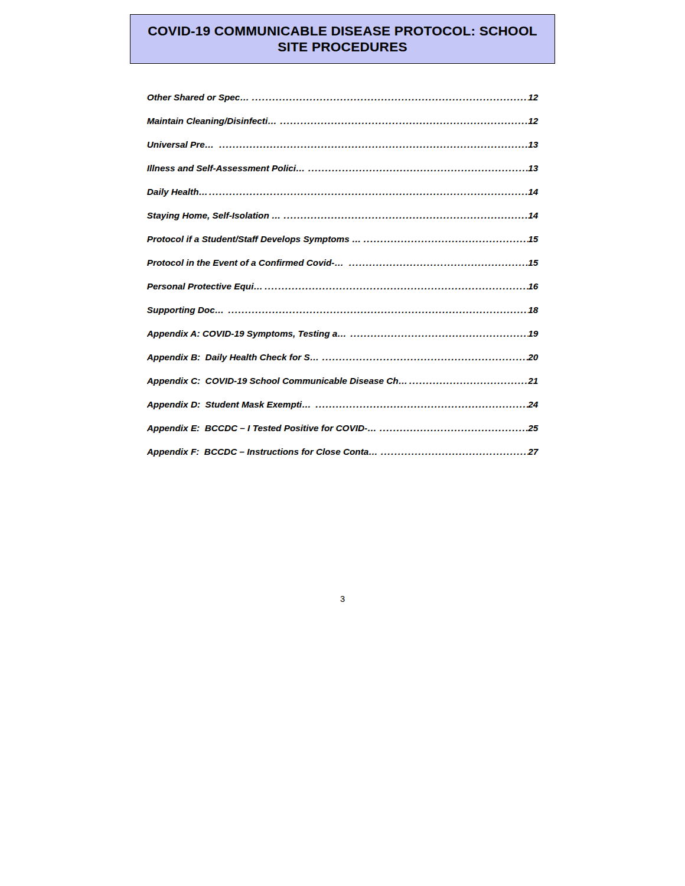COVID-19 COMMUNICABLE DISEASE PROTOCOL: SCHOOL SITE PROCEDURES
Other Shared or Specialty Spaces................................................................................................................. 12
Maintain Cleaning/Disinfecting Procedures..................................................................................................... 12
Universal Precautions......................................................................................................................... 13
Illness and Self-Assessment Policies and Protocols......................................................................................... 13
Daily Health Check............................................................................................................................. 14
Staying Home, Self-Isolation and Symptoms.................................................................................................... 14
Protocol if a Student/Staff Develops Symptoms of Illness at School................................................................ 15
Protocol in the Event of a Confirmed Covid-19 Case in a School....................................................................... 15
Personal Protective Equipment (PPE).......................................................................................................... 16
Supporting Documents:................................................................................................................. 18
Appendix A: COVID-19 Symptoms, Testing and Return to School....................................................................... 19
Appendix B: Daily Health Check for Students (Parents).................................................................................. 20
Appendix C: COVID-19 School Communicable Disease Checklist – January 2022.............................................. 21
Appendix D: Student Mask Exemption Request Form..................................................................................... 24
Appendix E: BCCDC – I Tested Positive for COVID-19 (from the BCCDC).......................................................... 25
Appendix F: BCCDC – Instructions for Close Contacts (from the BCCDC).......................................................... 27
3